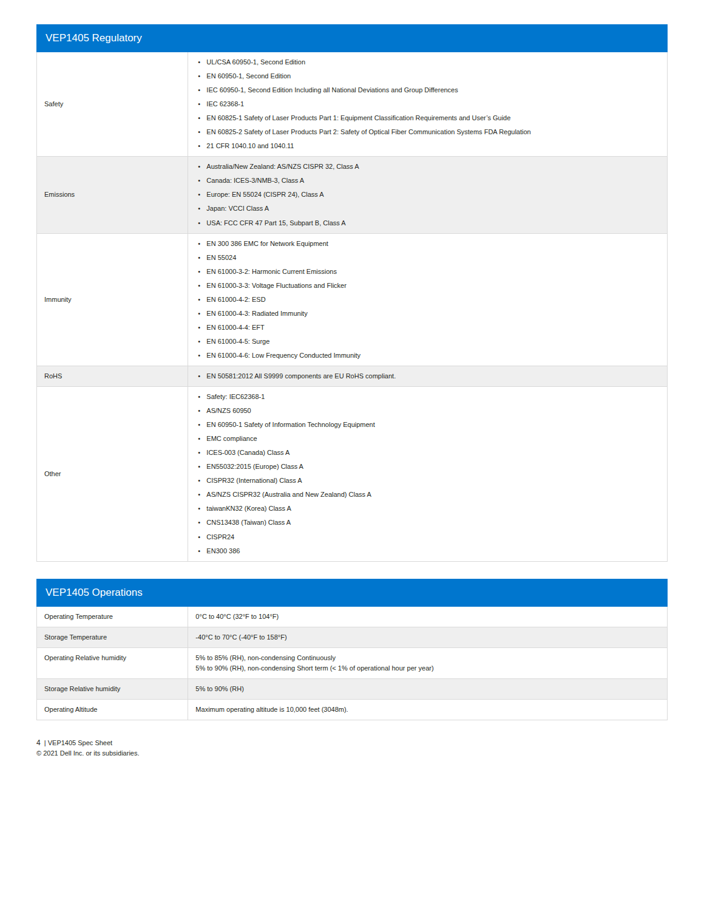| VEP1405 Regulatory | |
| --- | --- |
| Safety | UL/CSA 60950-1, Second Edition EN 60950-1, Second Edition IEC 60950-1, Second Edition Including all National Deviations and Group Differences IEC 62368-1 EN 60825-1 Safety of Laser Products Part 1: Equipment Classification Requirements and User’s Guide EN 60825-2 Safety of Laser Products Part 2: Safety of Optical Fiber Communication Systems FDA Regulation 21 CFR 1040.10 and 1040.11 |
| Emissions | Australia/New Zealand: AS/NZS CISPR 32, Class A Canada: ICES-3/NMB-3, Class A Europe: EN 55024 (CISPR 24), Class A Japan: VCCI Class A USA: FCC CFR 47 Part 15, Subpart B, Class A |
| Immunity | EN 300 386 EMC for Network Equipment EN 55024 EN 61000-3-2: Harmonic Current Emissions EN 61000-3-3: Voltage Fluctuations and Flicker EN 61000-4-2: ESD EN 61000-4-3: Radiated Immunity EN 61000-4-4: EFT EN 61000-4-5: Surge EN 61000-4-6: Low Frequency Conducted Immunity |
| RoHS | EN 50581:2012 All S9999 components are EU RoHS compliant. |
| Other | Safety: IEC62368-1 AS/NZS 60950 EN 60950-1 Safety of Information Technology Equipment EMC compliance ICES-003 (Canada) Class A EN55032:2015 (Europe) Class A CISPR32 (International) Class A AS/NZS CISPR32 (Australia and New Zealand) Class A taiwanKN32 (Korea) Class A CNS13438 (Taiwan) Class A CISPR24 EN300 386 |
| VEP1405 Operations | |
| --- | --- |
| Operating Temperature | 0°C to 40°C (32°F to 104°F) |
| Storage Temperature | -40°C to 70°C (-40°F to 158°F) |
| Operating Relative humidity | 5% to 85% (RH), non-condensing Continuously 5% to 90% (RH), non-condensing Short term (< 1% of operational hour per year) |
| Storage Relative humidity | 5% to 90% (RH) |
| Operating Altitude | Maximum operating altitude is 10,000 feet (3048m). |
4 | VEP1405 Spec Sheet
© 2021 Dell Inc. or its subsidiaries.